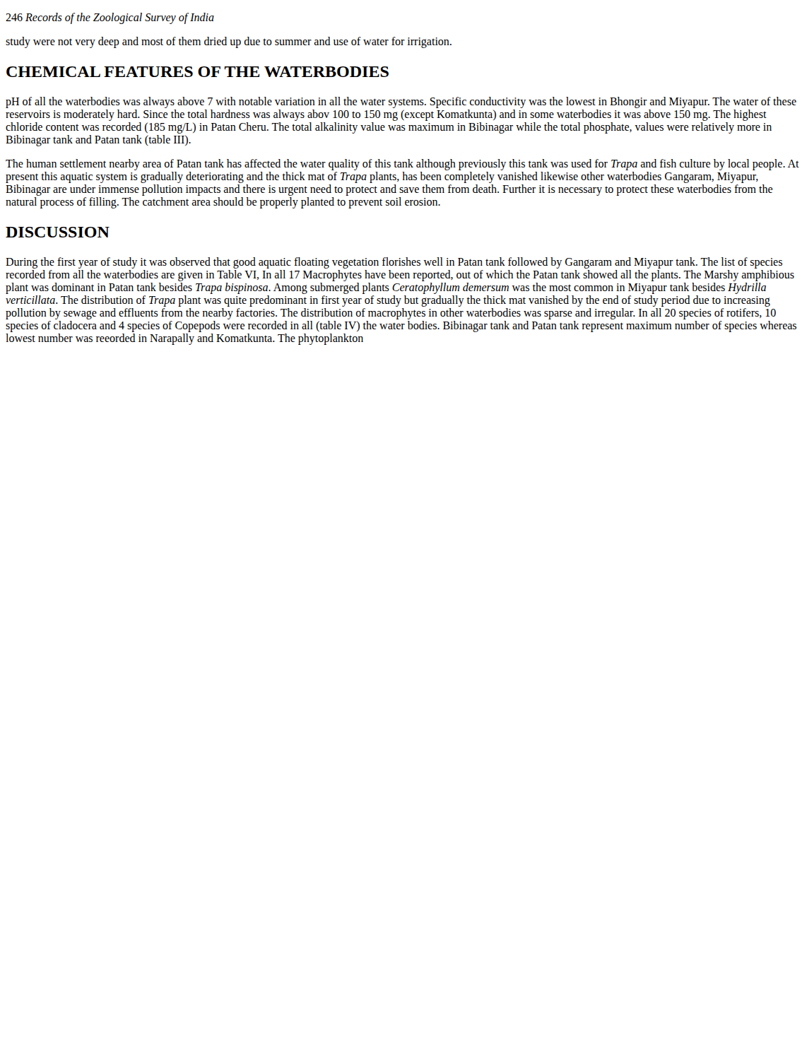246 Records of the Zoological Survey of India
study were not very deep and most of them dried up due to summer and use of water for irrigation.
CHEMICAL FEATURES OF THE WATERBODIES
pH of all the waterbodies was always above 7 with notable variation in all the water systems. Specific conductivity was the lowest in Bhongir and Miyapur. The water of these reservoirs is moderately hard. Since the total hardness was always abov 100 to 150 mg (except Komatkunta) and in some waterbodies it was above 150 mg. The highest chloride content was recorded (185 mg/L) in Patan Cheru. The total alkalinity value was maximum in Bibinagar while the total phosphate, values were relatively more in Bibinagar tank and Patan tank (table III).
The human settlement nearby area of Patan tank has affected the water quality of this tank although previously this tank was used for Trapa and fish culture by local people. At present this aquatic system is gradually deteriorating and the thick mat of Trapa plants, has been completely vanished likewise other waterbodies Gangaram, Miyapur, Bibinagar are under immense pollution impacts and there is urgent need to protect and save them from death. Further it is necessary to protect these waterbodies from the natural process of filling. The catchment area should be properly planted to prevent soil erosion.
DISCUSSION
During the first year of study it was observed that good aquatic floating vegetation florishes well in Patan tank followed by Gangaram and Miyapur tank. The list of species recorded from all the waterbodies are given in Table VI, In all 17 Macrophytes have been reported, out of which the Patan tank showed all the plants. The Marshy amphibious plant was dominant in Patan tank besides Trapa bispinosa. Among submerged plants Ceratophyllum demersum was the most common in Miyapur tank besides Hydrilla verticillata. The distribution of Trapa plant was quite predominant in first year of study but gradually the thick mat vanished by the end of study period due to increasing pollution by sewage and effluents from the nearby factories. The distribution of macrophytes in other waterbodies was sparse and irregular. In all 20 species of rotifers, 10 species of cladocera and 4 species of Copepods were recorded in all (table IV) the water bodies. Bibinagar tank and Patan tank represent maximum number of species whereas lowest number was reeorded in Narapally and Komatkunta. The phytoplankton